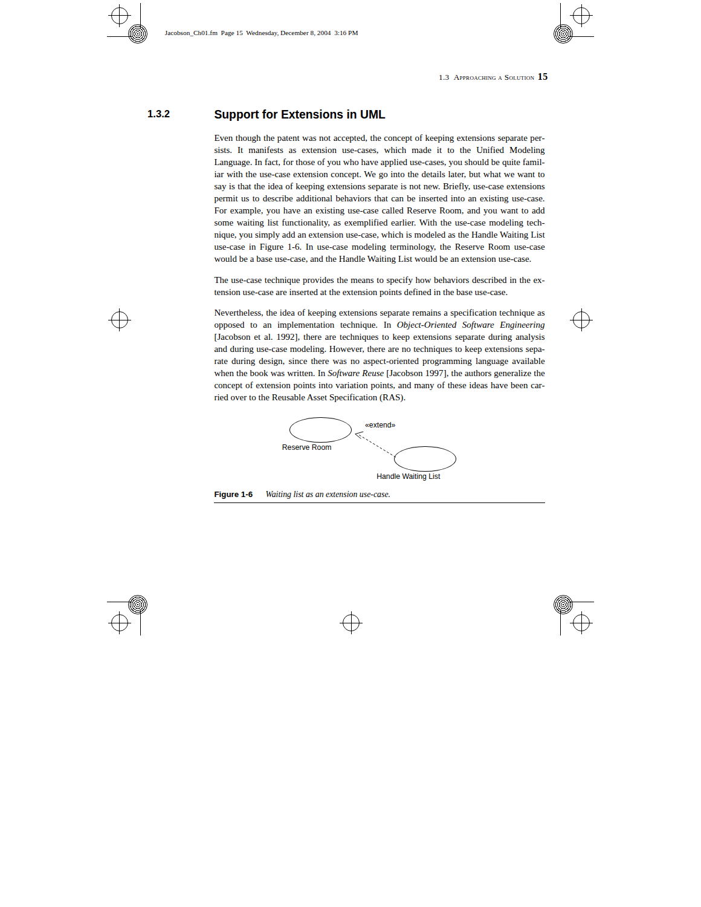Jacobson_Ch01.fm Page 15 Wednesday, December 8, 2004 3:16 PM
1.3 Approaching a Solution15
1.3.2 Support for Extensions in UML
Even though the patent was not accepted, the concept of keeping extensions separate persists. It manifests as extension use-cases, which made it to the Unified Modeling Language. In fact, for those of you who have applied use-cases, you should be quite familiar with the use-case extension concept. We go into the details later, but what we want to say is that the idea of keeping extensions separate is not new. Briefly, use-case extensions permit us to describe additional behaviors that can be inserted into an existing use-case. For example, you have an existing use-case called Reserve Room, and you want to add some waiting list functionality, as exemplified earlier. With the use-case modeling technique, you simply add an extension use-case, which is modeled as the Handle Waiting List use-case in Figure 1-6. In use-case modeling terminology, the Reserve Room use-case would be a base use-case, and the Handle Waiting List would be an extension use-case.
The use-case technique provides the means to specify how behaviors described in the extension use-case are inserted at the extension points defined in the base use-case.
Nevertheless, the idea of keeping extensions separate remains a specification technique as opposed to an implementation technique. In Object-Oriented Software Engineering [Jacobson et al. 1992], there are techniques to keep extensions separate during analysis and during use-case modeling. However, there are no techniques to keep extensions separate during design, since there was no aspect-oriented programming language available when the book was written. In Software Reuse [Jacobson 1997], the authors generalize the concept of extension points into variation points, and many of these ideas have been carried over to the Reusable Asset Specification (RAS).
Reserve Room
Handle Waiting List
«extend»
Figure 1-6 Waiting list as an extension use-case.